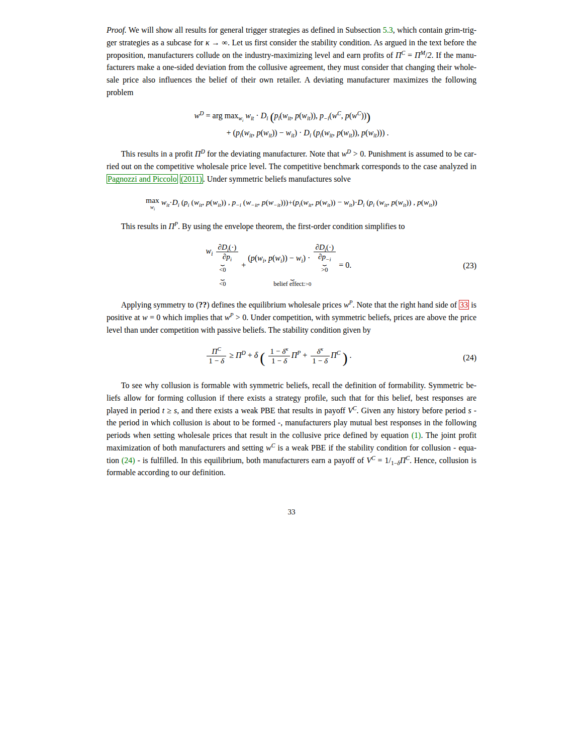Proof. We will show all results for general trigger strategies as defined in Subsection 5.3, which contain grim-trigger strategies as a subcase for κ → ∞. Let us first consider the stability condition. As argued in the text before the proposition, manufacturers collude on the industry-maximizing level and earn profits of ΠC = ΠM/2. If the manufacturers make a one-sided deviation from the collusive agreement, they must consider that changing their wholesale price also influences the belief of their own retailer. A deviating manufacturer maximizes the following problem
wD = arg maxwi wit · Di (pi(wit, p(wit)), p−i(wC, p(wC)))
+ (pi(wit, p(wit)) − wit) · Di (pi(wit, p(wit)), p(wit))) .
This results in a profit ΠD for the deviating manufacturer. Note that wD > 0. Punishment is assumed to be carried out on the competitive wholesale price level. The competitive benchmark corresponds to the case analyzed in Pagnozzi and Piccolo (2011). Under symmetric beliefs manufactures solve
max wi wit·Di (pi (wit, p(wit)) , p−i (w−it, p(w−it)))+(pi(wit, p(wit)) − wit)·Di (pi (wit, p(wit)) , p(wit))
This results in ΠP. By using the envelope theorem, the first-order condition simplifies to
wi ∂Di(·)∂pi ⏟ <0 ⏟ <0 + (p(wi, p(wi)) − wi) · ∂Di(·)∂p−i ⏟ >0 ⏟ belief effect:>0 = 0.
(23)
Applying symmetry to (??) defines the equilibrium wholesale prices wP. Note that the right hand side of 33 is positive at w = 0 which implies that wP > 0. Under competition, with symmetric beliefs, prices are above the price level than under competition with passive beliefs. The stability condition given by
ΠC 1 − δ ≥ ΠD + δ ( 1 − δκ 1 − δ ΠP + δκ 1 − δ ΠC ) .
(24)
To see why collusion is formable with symmetric beliefs, recall the definition of formability. Symmetric beliefs allow for forming collusion if there exists a strategy profile, such that for this belief, best responses are played in period t ≥ s, and there exists a weak PBE that results in payoff VC. Given any history before period s - the period in which collusion is about to be formed -, manufacturers play mutual best responses in the following periods when setting wholesale prices that result in the collusive price defined by equation (1). The joint profit maximization of both manufacturers and setting wC is a weak PBE if the stability condition for collusion - equation (24) - is fulfilled. In this equilibrium, both manufacturers earn a payoff of VC = 1/1−δ ΠC. Hence, collusion is formable according to our definition.
33